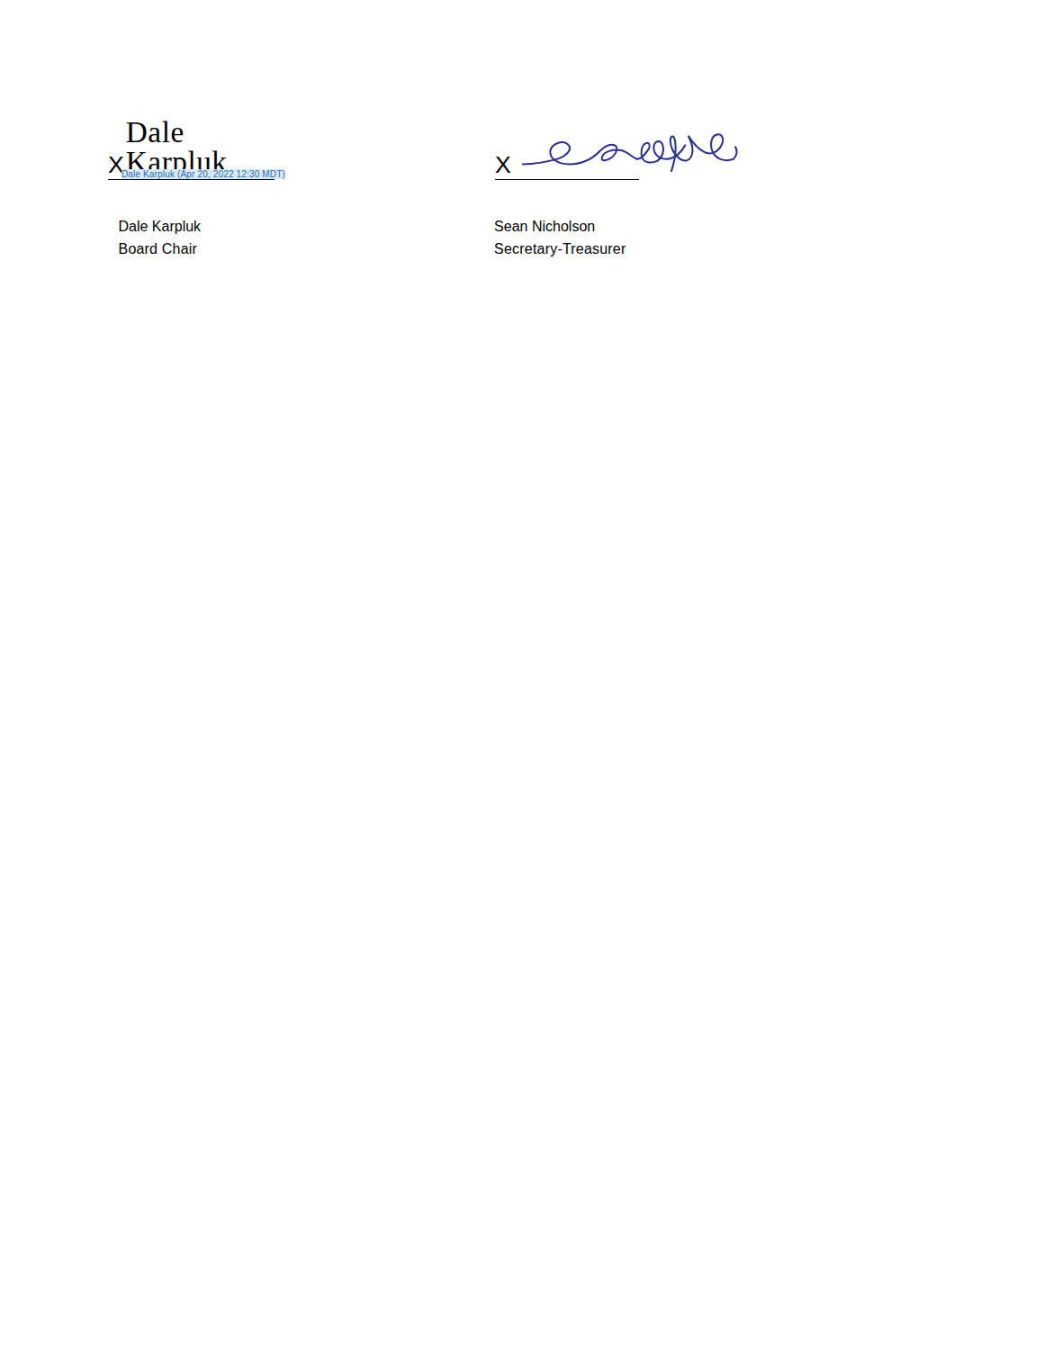X Dale Karpluk Dale Karpluk (Apr 20, 2022 12:30 MDT)
X
Dale Karpluk
Board Chair
Sean Nicholson
Secretary-Treasurer